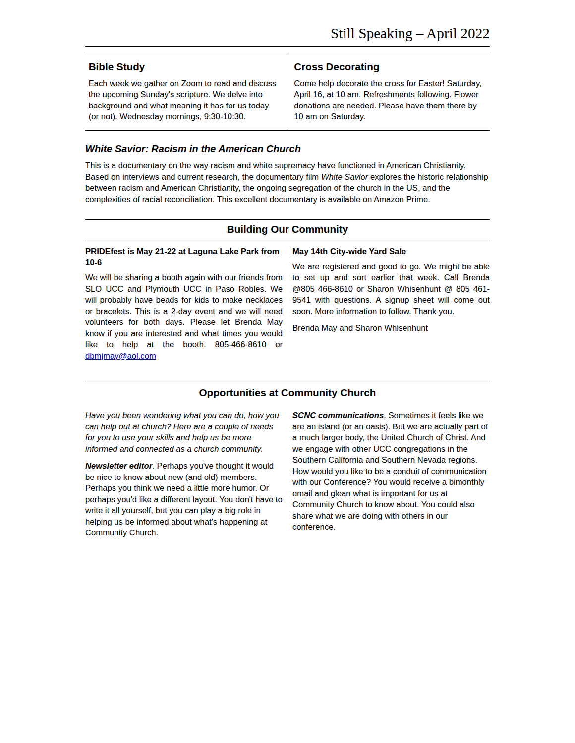Still Speaking – April 2022
Bible Study
Each week we gather on Zoom to read and discuss the upcoming Sunday's scripture. We delve into background and what meaning it has for us today (or not). Wednesday mornings, 9:30-10:30.
Cross Decorating
Come help decorate the cross for Easter! Saturday, April 16, at 10 am. Refreshments following. Flower donations are needed. Please have them there by 10 am on Saturday.
White Savior: Racism in the American Church
This is a documentary on the way racism and white supremacy have functioned in American Christianity. Based on interviews and current research, the documentary film White Savior explores the historic relationship between racism and American Christianity, the ongoing segregation of the church in the US, and the complexities of racial reconciliation. This excellent documentary is available on Amazon Prime.
Building Our Community
PRIDEfest is May 21-22 at Laguna Lake Park from 10-6
We will be sharing a booth again with our friends from SLO UCC and Plymouth UCC in Paso Robles. We will probably have beads for kids to make necklaces or bracelets. This is a 2-day event and we will need volunteers for both days. Please let Brenda May know if you are interested and what times you would like to help at the booth. 805-466-8610 or dbmjmay@aol.com
May 14th City-wide Yard Sale
We are registered and good to go. We might be able to set up and sort earlier that week. Call Brenda @805 466-8610 or Sharon Whisenhunt @ 805 461-9541 with questions. A signup sheet will come out soon. More information to follow. Thank you.
Brenda May and Sharon Whisenhunt
Opportunities at Community Church
Have you been wondering what you can do, how you can help out at church? Here are a couple of needs for you to use your skills and help us be more informed and connected as a church community.
Newsletter editor. Perhaps you've thought it would be nice to know about new (and old) members. Perhaps you think we need a little more humor. Or perhaps you'd like a different layout. You don't have to write it all yourself, but you can play a big role in helping us be informed about what's happening at Community Church.
SCNC communications. Sometimes it feels like we are an island (or an oasis). But we are actually part of a much larger body, the United Church of Christ. And we engage with other UCC congregations in the Southern California and Southern Nevada regions. How would you like to be a conduit of communication with our Conference? You would receive a bimonthly email and glean what is important for us at Community Church to know about. You could also share what we are doing with others in our conference.